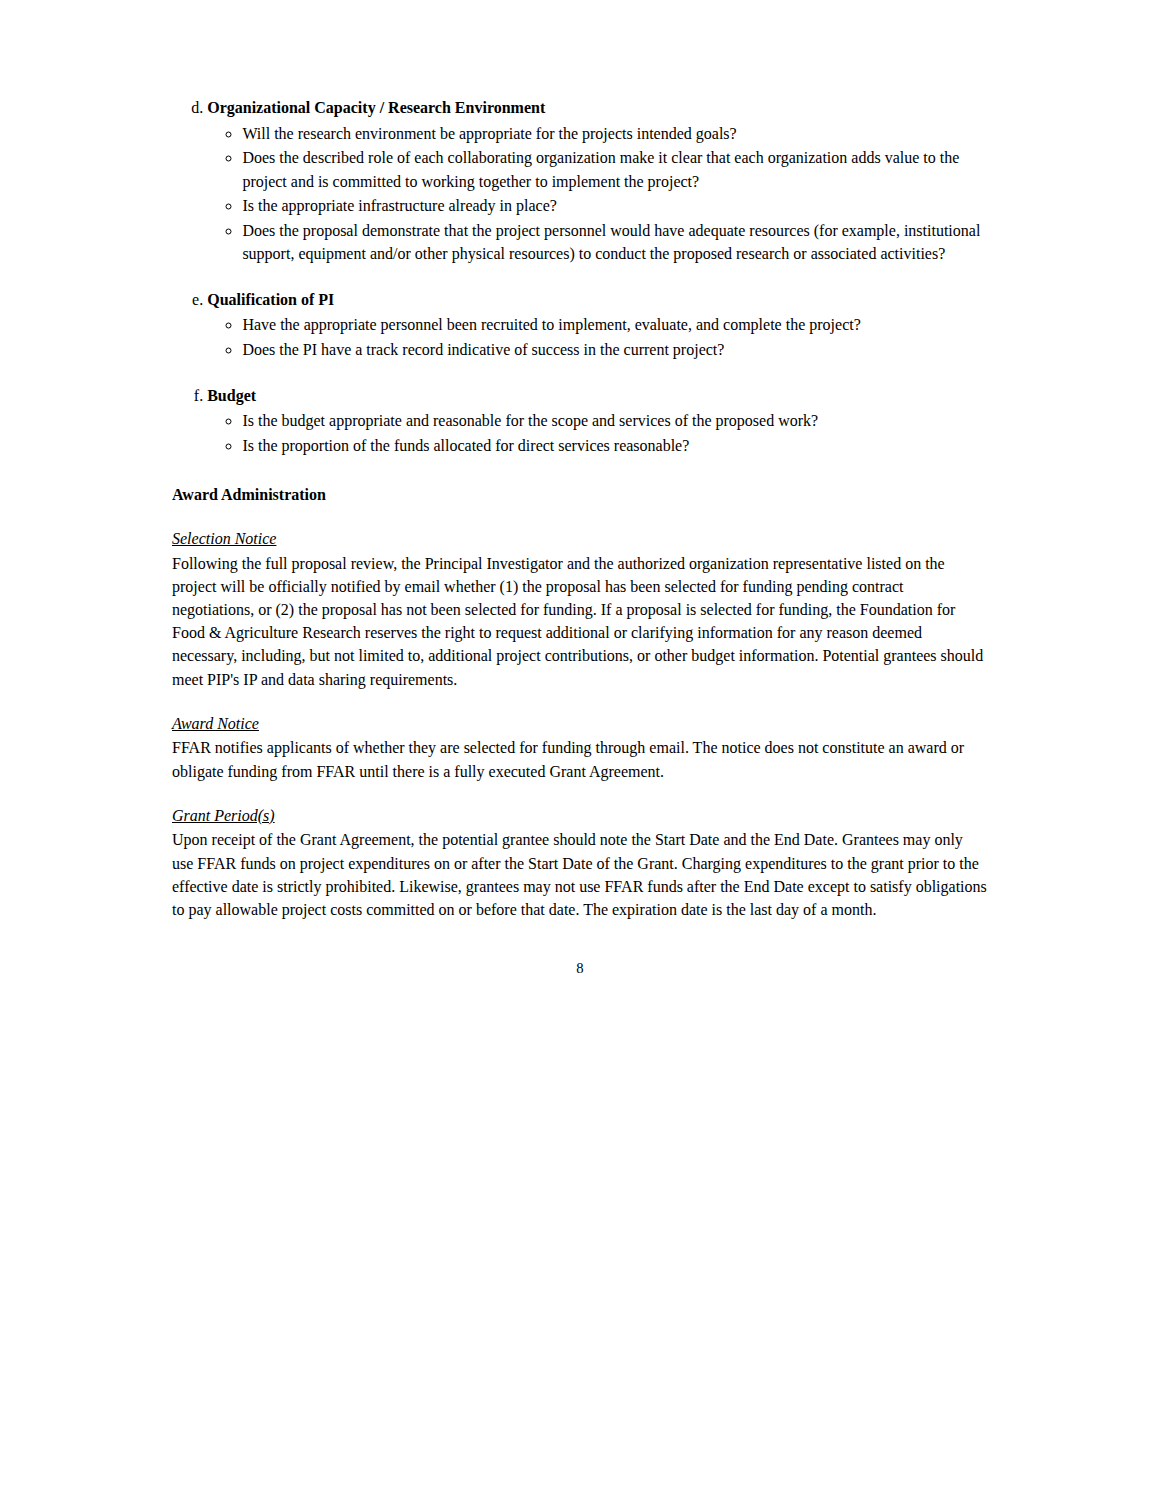Organizational Capacity / Research Environment
Will the research environment be appropriate for the projects intended goals?
Does the described role of each collaborating organization make it clear that each organization adds value to the project and is committed to working together to implement the project?
Is the appropriate infrastructure already in place?
Does the proposal demonstrate that the project personnel would have adequate resources (for example, institutional support, equipment and/or other physical resources) to conduct the proposed research or associated activities?
Qualification of PI
Have the appropriate personnel been recruited to implement, evaluate, and complete the project?
Does the PI have a track record indicative of success in the current project?
Budget
Is the budget appropriate and reasonable for the scope and services of the proposed work?
Is the proportion of the funds allocated for direct services reasonable?
Award Administration
Selection Notice
Following the full proposal review, the Principal Investigator and the authorized organization representative listed on the project will be officially notified by email whether (1) the proposal has been selected for funding pending contract negotiations, or (2) the proposal has not been selected for funding. If a proposal is selected for funding, the Foundation for Food & Agriculture Research reserves the right to request additional or clarifying information for any reason deemed necessary, including, but not limited to, additional project contributions, or other budget information. Potential grantees should meet PIP's IP and data sharing requirements.
Award Notice
FFAR notifies applicants of whether they are selected for funding through email. The notice does not constitute an award or obligate funding from FFAR until there is a fully executed Grant Agreement.
Grant Period(s)
Upon receipt of the Grant Agreement, the potential grantee should note the Start Date and the End Date. Grantees may only use FFAR funds on project expenditures on or after the Start Date of the Grant. Charging expenditures to the grant prior to the effective date is strictly prohibited. Likewise, grantees may not use FFAR funds after the End Date except to satisfy obligations to pay allowable project costs committed on or before that date. The expiration date is the last day of a month.
8